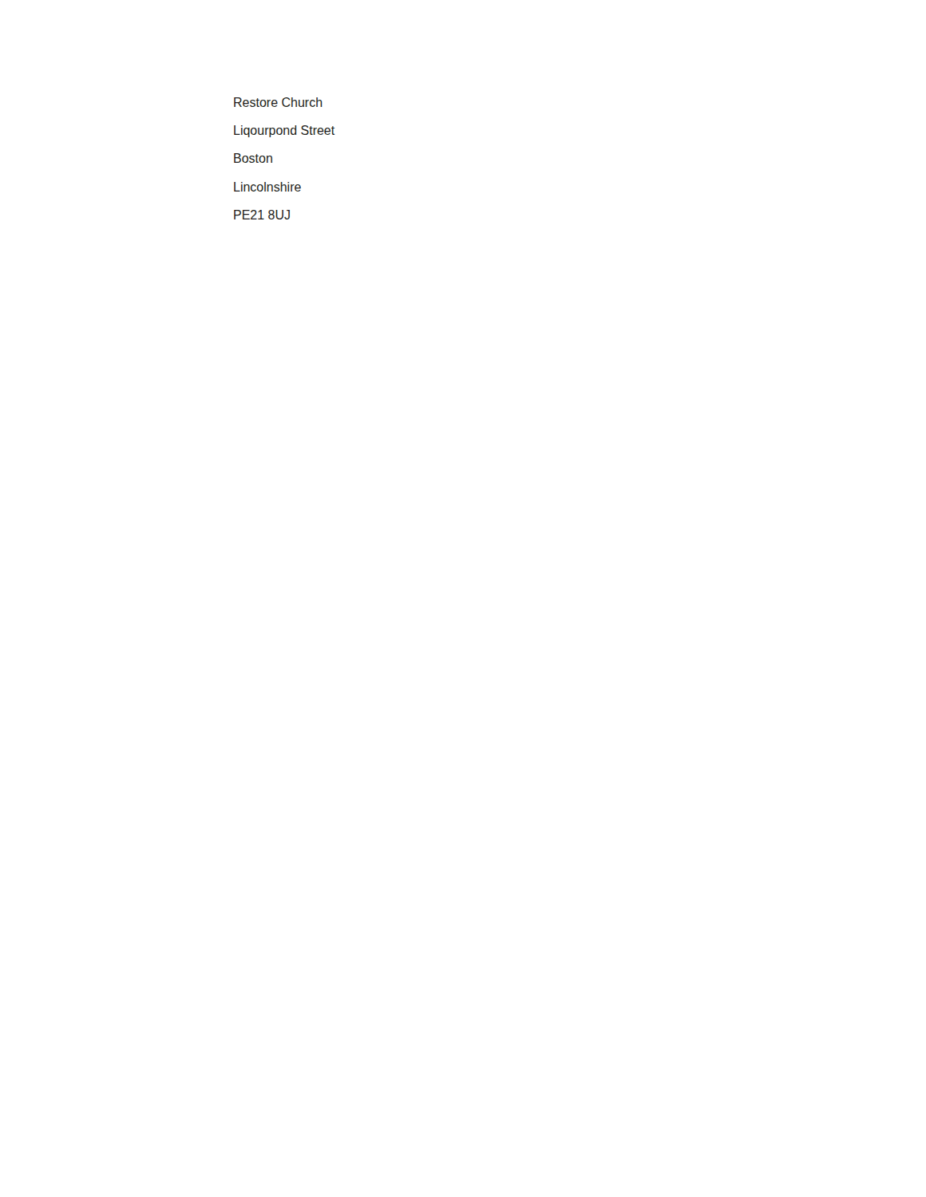Restore Church
Liqourpond Street
Boston
Lincolnshire
PE21 8UJ